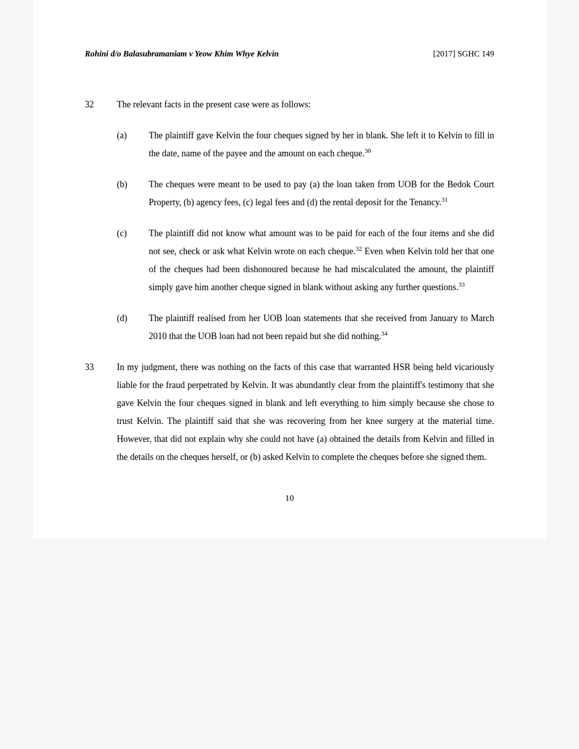Rohini d/o Balasubramaniam v Yeow Khim Whye Kelvin [2017] SGHC 149
32 The relevant facts in the present case were as follows:
(a) The plaintiff gave Kelvin the four cheques signed by her in blank. She left it to Kelvin to fill in the date, name of the payee and the amount on each cheque.30
(b) The cheques were meant to be used to pay (a) the loan taken from UOB for the Bedok Court Property, (b) agency fees, (c) legal fees and (d) the rental deposit for the Tenancy.31
(c) The plaintiff did not know what amount was to be paid for each of the four items and she did not see, check or ask what Kelvin wrote on each cheque.32 Even when Kelvin told her that one of the cheques had been dishonoured because he had miscalculated the amount, the plaintiff simply gave him another cheque signed in blank without asking any further questions.33
(d) The plaintiff realised from her UOB loan statements that she received from January to March 2010 that the UOB loan had not been repaid but she did nothing.34
33 In my judgment, there was nothing on the facts of this case that warranted HSR being held vicariously liable for the fraud perpetrated by Kelvin. It was abundantly clear from the plaintiff's testimony that she gave Kelvin the four cheques signed in blank and left everything to him simply because she chose to trust Kelvin. The plaintiff said that she was recovering from her knee surgery at the material time. However, that did not explain why she could not have (a) obtained the details from Kelvin and filled in the details on the cheques herself, or (b) asked Kelvin to complete the cheques before she signed them.
10